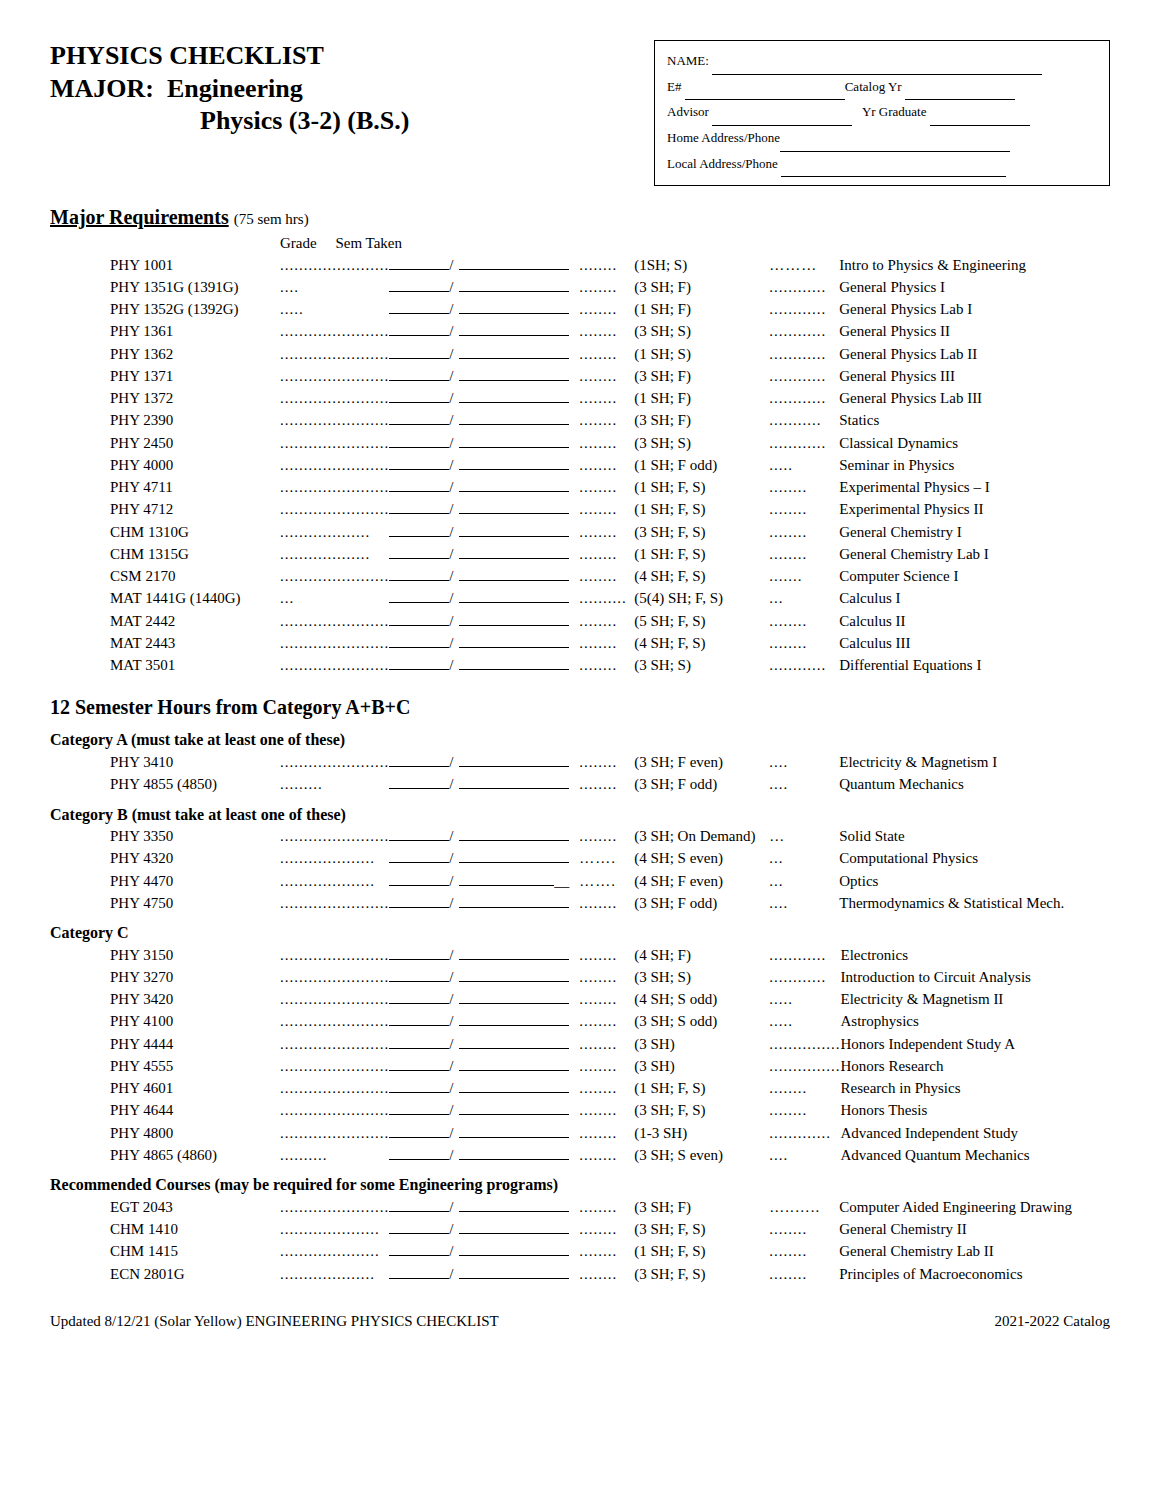PHYSICS CHECKLIST
MAJOR: Engineering
Physics (3-2) (B.S.)
NAME:
E# Catalog Yr
Advisor Yr Graduate
Home Address/Phone
Local Address/Phone
Major Requirements (75 sem hrs)
Grade Sem Taken
| PHY 1001 | ....................... | / | | ........ | (1SH; S) | ……… | Intro to Physics & Engineering |
| PHY 1351G (1391G) | .... | / | | ........ | (3 SH; F) | ............ | General Physics I |
| PHY 1352G (1392G) | ..... | / | | ........ | (1 SH; F) | ............ | General Physics Lab I |
| PHY 1361 | ....................... | / | | ........ | (3 SH; S) | ............ | General Physics II |
| PHY 1362 | ....................... | / | | ........ | (1 SH; S) | ............ | General Physics Lab II |
| PHY 1371 | ....................... | / | | ........ | (3 SH; F) | ............ | General Physics III |
| PHY 1372 | ....................... | / | | ........ | (1 SH; F) | ............ | General Physics Lab III |
| PHY 2390 | ....................... | / | | ........ | (3 SH; F) | ........... | Statics |
| PHY 2450 | ....................... | / | | ........ | (3 SH; S) | ............ | Classical Dynamics |
| PHY 4000 | ....................... | / | | ........ | (1 SH; F odd) | ..... | Seminar in Physics |
| PHY 4711 | ....................... | / | | ........ | (1 SH; F, S) | ........ | Experimental Physics – I |
| PHY 4712 | ....................... | / | | ........ | (1 SH; F, S) | ........ | Experimental Physics II |
| CHM 1310G | ................... | / | | ........ | (3 SH; F, S) | ........ | General Chemistry I |
| CHM 1315G | ................... | / | | ........ | (1 SH: F, S) | ........ | General Chemistry Lab I |
| CSM 2170 | ....................... | / | | ........ | (4 SH; F, S) | ....... | Computer Science I |
| MAT 1441G (1440G) | ... | / | | .......... | (5(4) SH; F, S) | ... | Calculus I |
| MAT 2442 | ....................... | / | | ........ | (5 SH; F, S) | ........ | Calculus II |
| MAT 2443 | ....................... | / | | ........ | (4 SH; F, S) | ........ | Calculus III |
| MAT 3501 | ....................... | / | | ........ | (3 SH; S) | ............ | Differential Equations I |
12 Semester Hours from Category A+B+C
Category A (must take at least one of these)
| PHY 3410 | ....................... | / | | ........ | (3 SH; F even) | .... | Electricity & Magnetism I |
| PHY 4855 (4850) | ......... | / | | ........ | (3 SH; F odd) | .... | Quantum Mechanics |
Category B (must take at least one of these)
| PHY 3350 | ....................... | / | | ........ | (3 SH; On Demand) | … | Solid State |
| PHY 4320 | .................... | / | | ……. | (4 SH; S even) | ... | Computational Physics |
| PHY 4470 | .................... | / | __ | ……. | (4 SH; F even) | ... | Optics |
| PHY 4750 | ....................... | / | | ........ | (3 SH; F odd) | .... | Thermodynamics & Statistical Mech. |
Category C
| PHY 3150 | ....................... | / | | ........ | (4 SH; F) | ............ | Electronics |
| PHY 3270 | ....................... | / | | ........ | (3 SH; S) | ............ | Introduction to Circuit Analysis |
| PHY 3420 | ....................... | / | | ........ | (4 SH; S odd) | ..... | Electricity & Magnetism II |
| PHY 4100 | ....................... | / | | ........ | (3 SH; S odd) | ..... | Astrophysics |
| PHY 4444 | ....................... | / | | ........ | (3 SH) | ............... | Honors Independent Study A |
| PHY 4555 | ....................... | / | | ........ | (3 SH) | ............... | Honors Research |
| PHY 4601 | ....................... | / | | ........ | (1 SH; F, S) | ........ | Research in Physics |
| PHY 4644 | ....................... | / | | ........ | (3 SH; F, S) | ........ | Honors Thesis |
| PHY 4800 | ....................... | / | | ........ | (1-3 SH) | ............. | Advanced Independent Study |
| PHY 4865 (4860) | .......... | / | | ........ | (3 SH; S even) | .... | Advanced Quantum Mechanics |
Recommended Courses (may be required for some Engineering programs)
| EGT 2043 | ....................... | / | | ........ | (3 SH; F) | …..….. | Computer Aided Engineering Drawing |
| CHM 1410 | ..................... | / | | ........ | (3 SH; F, S) | ........ | General Chemistry II |
| CHM 1415 | ..................... | / | | ........ | (1 SH; F, S) | ........ | General Chemistry Lab II |
| ECN 2801G | .................... | / | | ........ | (3 SH; F, S) | ........ | Principles of Macroeconomics |
Updated 8/12/21 (Solar Yellow) ENGINEERING PHYSICS CHECKLIST 2021-2022 Catalog